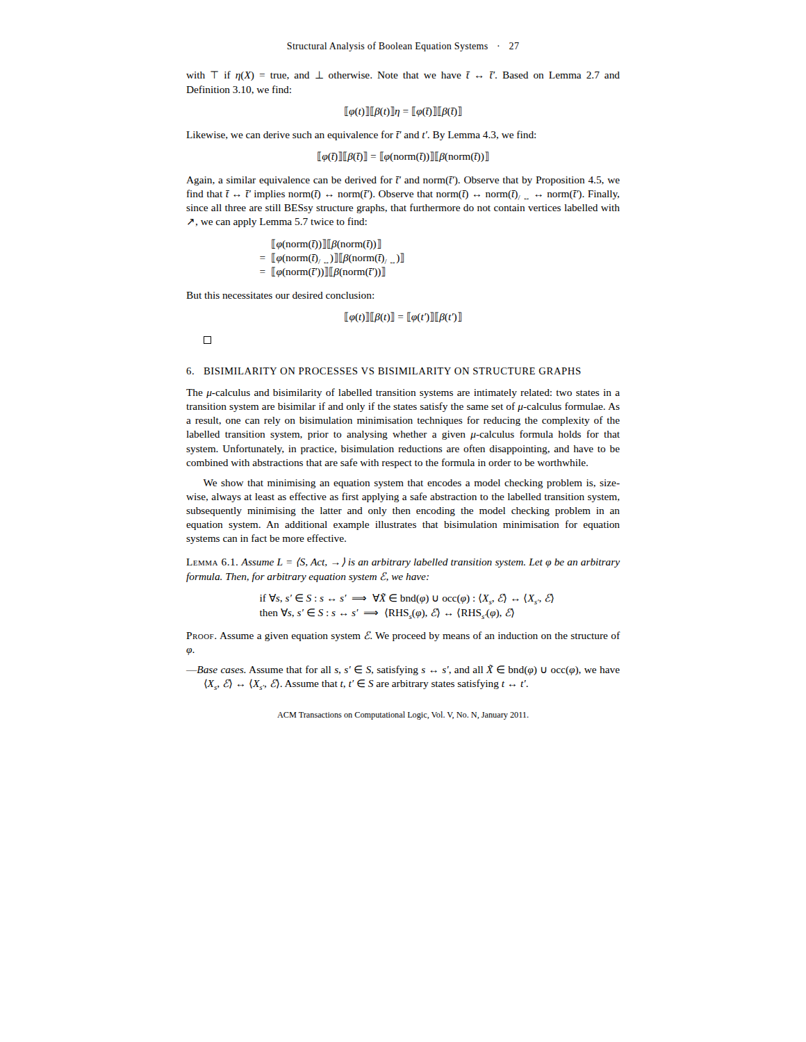Structural Analysis of Boolean Equation Systems·27
with ⊤ if η(X) = true, and ⊥ otherwise. Note that we have t̄ ↔ t̄′. Based on Lemma 2.7 and Definition 3.10, we find:
⟦φ(t)⟧⟦β(t)⟧η = ⟦φ(t̄)⟧⟦β(t̄)⟧
Likewise, we can derive such an equivalence for t̄′ and t′. By Lemma 4.3, we find:
⟦φ(t̄)⟧⟦β(t̄)⟧ = ⟦φ(norm(t̄))⟧⟦β(norm(t̄))⟧
Again, a similar equivalence can be derived for t̄′ and norm(t̄′). Observe that by Proposition 4.5, we find that t̄ ↔ t̄′ implies norm(t̄) ↔ norm(t̄′). Observe that norm(t̄) ↔ norm(t̄)/ ↔ ↔ norm(t̄′). Finally, since all three are still BESsy structure graphs, that furthermore do not contain vertices labelled with ↗, we can apply Lemma 5.7 twice to find:
⟦φ(norm(t̄))⟧⟦β(norm(t̄))⟧
=⟦φ(norm(t̄)/ ↔)⟧⟦β(norm(t̄)/ ↔)⟧
=⟦φ(norm(t̄′))⟧⟦β(norm(t̄′))⟧
But this necessitates our desired conclusion:
⟦φ(t)⟧⟦β(t)⟧ = ⟦φ(t′)⟧⟦β(t′)⟧
6. BISIMILARITY ON PROCESSES VS BISIMILARITY ON STRUCTURE GRAPHS
The μ-calculus and bisimilarity of labelled transition systems are intimately related: two states in a transition system are bisimilar if and only if the states satisfy the same set of μ-calculus formulae. As a result, one can rely on bisimulation minimisation techniques for reducing the complexity of the labelled transition system, prior to analysing whether a given μ-calculus formula holds for that system. Unfortunately, in practice, bisimulation reductions are often disappointing, and have to be combined with abstractions that are safe with respect to the formula in order to be worthwhile.
We show that minimising an equation system that encodes a model checking problem is, size-wise, always at least as effective as first applying a safe abstraction to the labelled transition system, subsequently minimising the latter and only then encoding the model checking problem in an equation system. An additional example illustrates that bisimulation minimisation for equation systems can in fact be more effective.
Lemma 6.1. Assume L = ⟨S, Act, →⟩ is an arbitrary labelled transition system. Let φ be an arbitrary formula. Then, for arbitrary equation system ℰ, we have:
if ∀s, s′ ∈ S : s ↔ s′ ⟹ ∀X̃ ∈ bnd(φ) ∪ occ(φ) : ⟨Xs, ℰ⟩ ↔ ⟨Xs′, ℰ⟩
then ∀s, s′ ∈ S : s ↔ s′ ⟹ ⟨RHSs(φ), ℰ⟩ ↔ ⟨RHSs′(φ), ℰ⟩
Proof. Assume a given equation system ℰ. We proceed by means of an induction on the structure of φ.
—Base cases. Assume that for all s, s′ ∈ S, satisfying s ↔ s′, and all X̃ ∈ bnd(φ) ∪ occ(φ), we have ⟨Xs, ℰ⟩ ↔ ⟨Xs′, ℰ⟩. Assume that t, t′ ∈ S are arbitrary states satisfying t ↔ t′.
ACM Transactions on Computational Logic, Vol. V, No. N, January 2011.